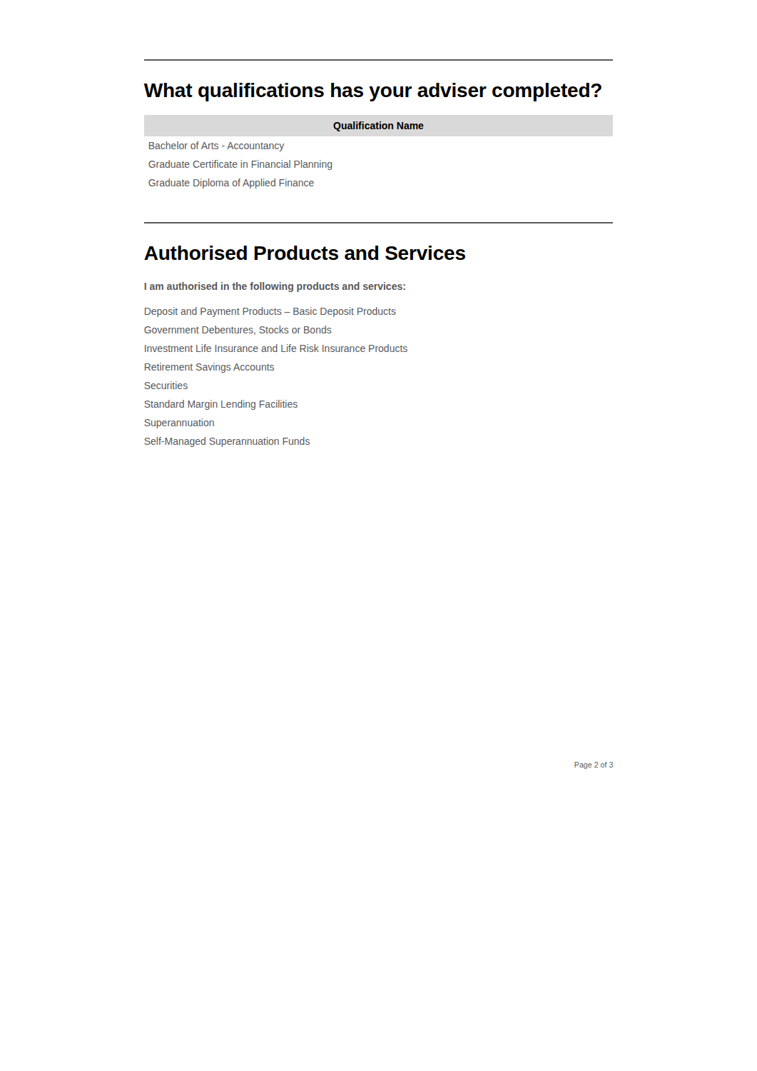What qualifications has your adviser completed?
| Qualification Name |
| --- |
| Bachelor of Arts - Accountancy |
| Graduate Certificate in Financial Planning |
| Graduate Diploma of Applied Finance |
Authorised Products and Services
I am authorised in the following products and services:
Deposit and Payment Products – Basic Deposit Products
Government Debentures, Stocks or Bonds
Investment Life Insurance and Life Risk Insurance Products
Retirement Savings Accounts
Securities
Standard Margin Lending Facilities
Superannuation
Self-Managed Superannuation Funds
Page 2 of 3